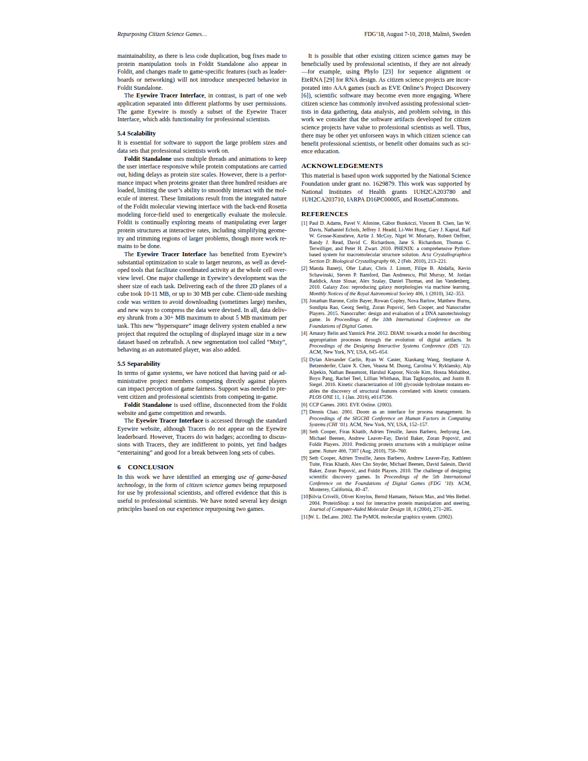Repurposing Citizen Science Games…
FDG’18, August 7-10, 2018, Malmö, Sweden
maintainability, as there is less code duplication, bug fixes made to protein manipulation tools in Foldit Standalone also appear in Foldit, and changes made to game-specific features (such as leaderboards or networking) will not introduce unexpected behavior in Foldit Standalone.
The Eyewire Tracer Interface, in contrast, is part of one web application separated into different platforms by user permissions. The game Eyewire is mostly a subset of the Eyewire Tracer Interface, which adds functionality for professional scientists.
5.4 Scalability
It is essential for software to support the large problem sizes and data sets that professional scientists work on.
Foldit Standalone uses multiple threads and animations to keep the user interface responsive while protein computations are carried out, hiding delays as protein size scales. However, there is a performance impact when proteins greater than three hundred residues are loaded, limiting the user’s ability to smoothly interact with the molecule of interest. These limitations result from the integrated nature of the Foldit molecular viewing interface with the back-end Rosetta modeling force-field used to energetically evaluate the molecule. Foldit is continually exploring means of manipulating ever larger protein structures at interactive rates, including simplifying geometry and trimming regions of larger problems, though more work remains to be done.
The Eyewire Tracer Interface has benefited from Eyewire’s substantial optimization to scale to larger neurons, as well as developed tools that facilitate coordinated activity at the whole cell overview level. One major challenge in Eyewire’s development was the sheer size of each task. Delivering each of the three 2D planes of a cube took 10-11 MB, or up to 30 MB per cube. Client-side meshing code was written to avoid downloading (sometimes large) meshes, and new ways to compress the data were devised. In all, data delivery shrunk from a 30+ MB maximum to about 5 MB maximum per task. This new “hypersquare” image delivery system enabled a new project that required the octupling of displayed image size in a new dataset based on zebrafish. A new segmentation tool called “Msty”, behaving as an automated player, was also added.
5.5 Separability
In terms of game systems, we have noticed that having paid or administrative project members competing directly against players can impact perception of game fairness. Support was needed to prevent citizen and professional scientists from competing in-game.
Foldit Standalone is used offline, disconnected from the Foldit website and game competition and rewards.
The Eyewire Tracer Interface is accessed through the standard Eyewire website, although Tracers do not appear on the Eyewire leaderboard. However, Tracers do win badges; according to discussions with Tracers, they are indifferent to points, yet find badges “entertaining” and good for a break between long sets of cubes.
6 CONCLUSION
In this work we have identified an emerging use of game-based technology, in the form of citizen science games being repurposed for use by professional scientists, and offered evidence that this is useful to professional scientists. We have noted several key design principles based on our experience repurposing two games.
It is possible that other existing citizen science games may be beneficially used by professional scientists, if they are not already—for example, using Phylo [23] for sequence alignment or EteRNA [29] for RNA design. As citizen science projects are incorporated into AAA games (such as EVE Online’s Project Discovery [6]), scientific software may become even more engaging. Where citizen science has commonly involved assisting professional scientists in data gathering, data analysis, and problem solving, in this work we consider that the software artifacts developed for citizen science projects have value to professional scientists as well. Thus, there may be other yet unforseen ways in which citizen science can benefit professional scientists, or benefit other domains such as science education.
ACKNOWLEDGEMENTS
This material is based upon work supported by the National Science Foundation under grant no. 1629879. This work was supported by National Institutes of Health grants 1UH2CA203780 and 1UH2CA203710, IARPA D16PC00005, and RosettaCommons.
REFERENCES
[1] Paul D. Adams, Pavel V. Afonine, Gábor Bunkóczi, Vincent B. Chen, Ian W. Davis, Nathaniel Echols, Jeffrey J. Headd, Li-Wei Hung, Gary J. Kapral, Ralf W. Grosse-Kunstleve, Airlie J. McCoy, Nigel W. Moriarty, Robert Oeffner, Randy J. Read, David C. Richardson, Jane S. Richardson, Thomas C. Terwilliger, and Peter H. Zwart. 2010. PHENIX: a comprehensive Python-based system for macromolecular structure solution. Acta Crystallographica Section D: Biological Crystallography 66, 2 (Feb. 2010), 213–221.
[2] Manda Banerji, Ofer Lahav, Chris J. Lintott, Filipe B. Abdalla, Kevin Schawinski, Steven P. Bamford, Dan Andreescu, Phil Murray, M. Jordan Raddick, Anze Slosar, Alex Szalay, Daniel Thomas, and Jan Vandenberg. 2010. Galaxy Zoo: reproducing galaxy morphologies via machine learning. Monthly Notices of the Royal Astronomical Society 406, 1 (2010), 342–353.
[3] Jonathan Barone, Colin Bayer, Rowan Copley, Nova Barlow, Matthew Burns, Sundipta Rao, Georg Seelig, Zoran Popović, Seth Cooper, and Nanocrafter Players. 2015. Nanocrafter: design and evaluation of a DNA nanotechnology game. In Proceedings of the 10th International Conference on the Foundations of Digital Games.
[4] Amaury Belin and Yannick Prié. 2012. DIAM: towards a model for describing appropriation processes through the evolution of digital artifacts. In Proceedings of the Designing Interactive Systems Conference (DIS ’12). ACM, New York, NY, USA, 645–654.
[5] Dylan Alexander Carlin, Ryan W. Caster, Xiaokang Wang, Stephanie A. Betzenderfer, Claire X. Chen, Veasna M. Duong, Carolina V. Ryklansky, Alp Alpekin, Nathan Beaumont, Harshul Kapoor, Nicole Kim, Hosna Mohabbot, Boyu Pang, Rachel Teel, Lillian Whithaus, Ilias Tagkopoulos, and Justin B. Siegel. 2016. Kinetic characterization of 100 glycoside hydrolase mutants enables the discovery of structural features correlated with kinetic constants. PLOS ONE 11, 1 (Jan. 2016), e0147596.
[6] CCP Games. 2003. EVE Online. (2003).
[7] Dennis Chao. 2001. Doom as an interface for process management. In Proceedings of the SIGCHI Conference on Human Factors in Computing Systems (CHI ’01). ACM, New York, NY, USA, 152–157.
[8] Seth Cooper, Firas Khatib, Adrien Treuille, Janos Barbero, Jeehyung Lee, Michael Beenen, Andrew Leaver-Fay, David Baker, Zoran Popović, and Foldit Players. 2010. Predicting protein structures with a multiplayer online game. Nature 466, 7307 (Aug. 2010), 756–760.
[9] Seth Cooper, Adrien Treuille, Janos Barbero, Andrew Leaver-Fay, Kathleen Tuite, Firas Khatib, Alex Cho Snyder, Michael Beenen, David Salesin, David Baker, Zoran Popović, and Foldit Players. 2010. The challenge of designing scientific discovery games. In Proceedings of the 5th International Conference on the Foundations of Digital Games (FDG ’10). ACM, Monterey, California, 40–47.
[10] Silvia Crivelli, Oliver Kreylos, Bernd Hamann, Nelson Max, and Wes Bethel. 2004. ProteinShop: a tool for interactive protein manipulation and steering. Journal of Computer-Aided Molecular Design 18, 4 (2004), 271–285.
[11] W. L. DeLano. 2002. The PyMOL molecular graphics system. (2002).